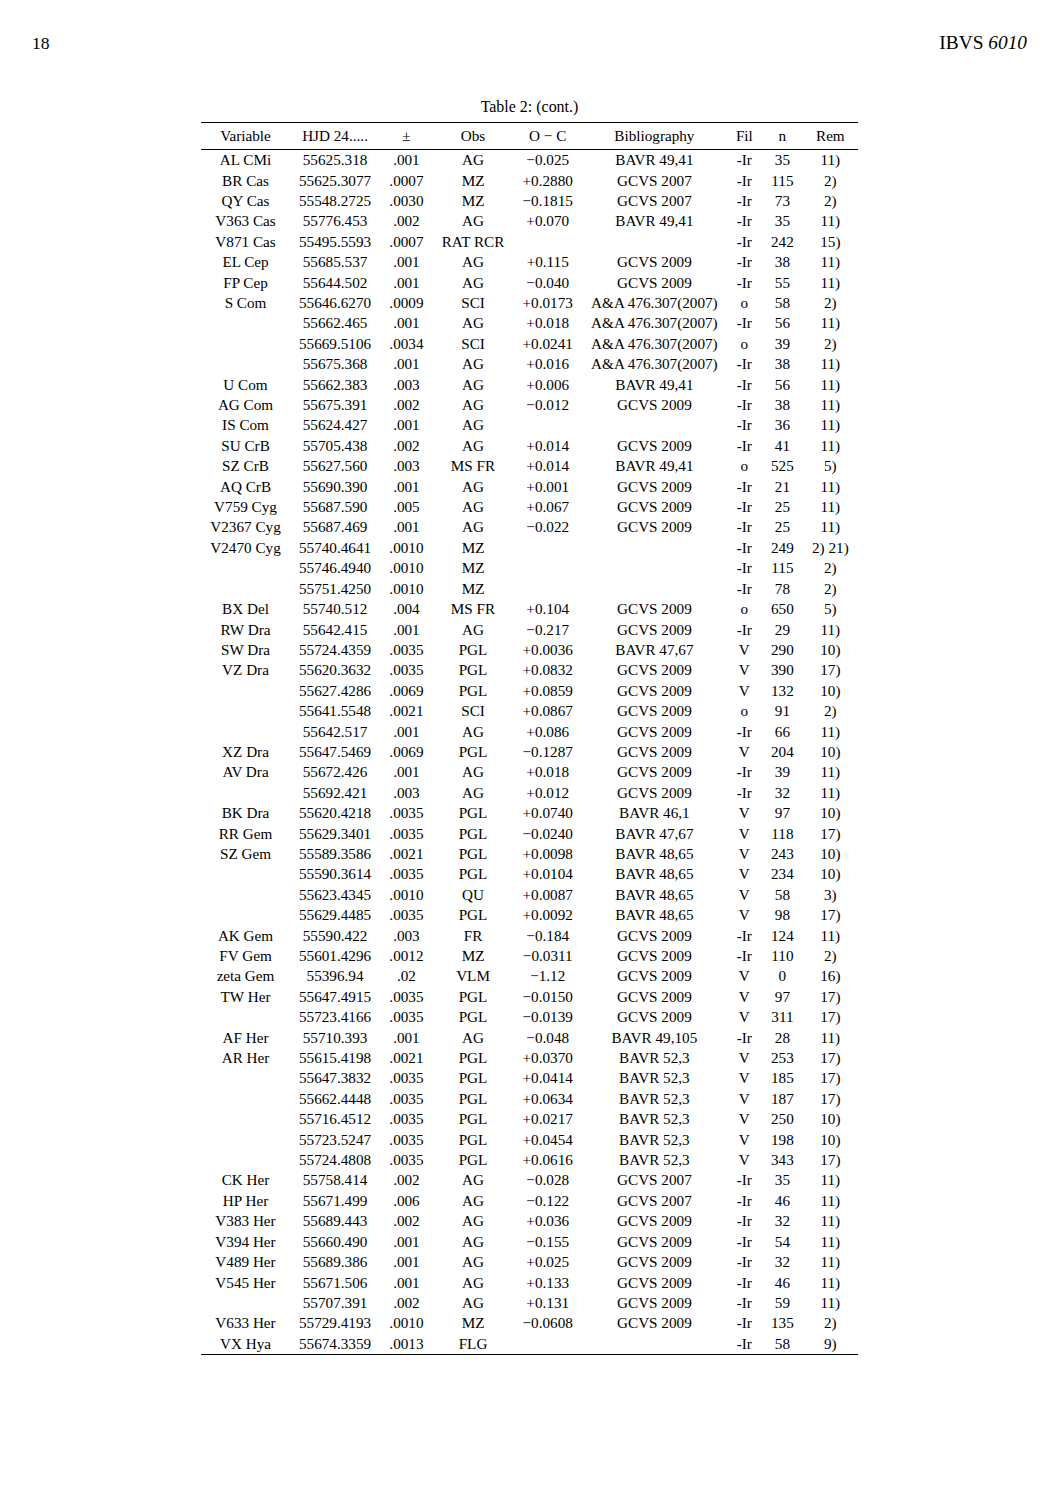18 IBVS 6010
Table 2: (cont.)
| Variable | HJD 24..... | ± | Obs | O − C | Bibliography | Fil | n | Rem |
| --- | --- | --- | --- | --- | --- | --- | --- | --- |
| AL CMi | 55625.318 | .001 | AG | −0.025 | BAVR 49,41 | -Ir | 35 | 11) |
| BR Cas | 55625.3077 | .0007 | MZ | +0.2880 | GCVS 2007 | -Ir | 115 | 2) |
| QY Cas | 55548.2725 | .0030 | MZ | −0.1815 | GCVS 2007 | -Ir | 73 | 2) |
| V363 Cas | 55776.453 | .002 | AG | +0.070 | BAVR 49,41 | -Ir | 35 | 11) |
| V871 Cas | 55495.5593 | .0007 | RAT RCR | | | -Ir | 242 | 15) |
| EL Cep | 55685.537 | .001 | AG | +0.115 | GCVS 2009 | -Ir | 38 | 11) |
| FP Cep | 55644.502 | .001 | AG | −0.040 | GCVS 2009 | -Ir | 55 | 11) |
| S Com | 55646.6270 | .0009 | SCI | +0.0173 | A&A 476.307(2007) | o | 58 | 2) |
| | 55662.465 | .001 | AG | +0.018 | A&A 476.307(2007) | -Ir | 56 | 11) |
| | 55669.5106 | .0034 | SCI | +0.0241 | A&A 476.307(2007) | o | 39 | 2) |
| | 55675.368 | .001 | AG | +0.016 | A&A 476.307(2007) | -Ir | 38 | 11) |
| U Com | 55662.383 | .003 | AG | +0.006 | BAVR 49,41 | -Ir | 56 | 11) |
| AG Com | 55675.391 | .002 | AG | −0.012 | GCVS 2009 | -Ir | 38 | 11) |
| IS Com | 55624.427 | .001 | AG | | | -Ir | 36 | 11) |
| SU CrB | 55705.438 | .002 | AG | +0.014 | GCVS 2009 | -Ir | 41 | 11) |
| SZ CrB | 55627.560 | .003 | MS FR | +0.014 | BAVR 49,41 | o | 525 | 5) |
| AQ CrB | 55690.390 | .001 | AG | +0.001 | GCVS 2009 | -Ir | 21 | 11) |
| V759 Cyg | 55687.590 | .005 | AG | +0.067 | GCVS 2009 | -Ir | 25 | 11) |
| V2367 Cyg | 55687.469 | .001 | AG | −0.022 | GCVS 2009 | -Ir | 25 | 11) |
| V2470 Cyg | 55740.4641 | .0010 | MZ | | | -Ir | 249 | 2) 21) |
| | 55746.4940 | .0010 | MZ | | | -Ir | 115 | 2) |
| | 55751.4250 | .0010 | MZ | | | -Ir | 78 | 2) |
| BX Del | 55740.512 | .004 | MS FR | +0.104 | GCVS 2009 | o | 650 | 5) |
| RW Dra | 55642.415 | .001 | AG | −0.217 | GCVS 2009 | -Ir | 29 | 11) |
| SW Dra | 55724.4359 | .0035 | PGL | +0.0036 | BAVR 47,67 | V | 290 | 10) |
| VZ Dra | 55620.3632 | .0035 | PGL | +0.0832 | GCVS 2009 | V | 390 | 17) |
| | 55627.4286 | .0069 | PGL | +0.0859 | GCVS 2009 | V | 132 | 10) |
| | 55641.5548 | .0021 | SCI | +0.0867 | GCVS 2009 | o | 91 | 2) |
| | 55642.517 | .001 | AG | +0.086 | GCVS 2009 | -Ir | 66 | 11) |
| XZ Dra | 55647.5469 | .0069 | PGL | −0.1287 | GCVS 2009 | V | 204 | 10) |
| AV Dra | 55672.426 | .001 | AG | +0.018 | GCVS 2009 | -Ir | 39 | 11) |
| | 55692.421 | .003 | AG | +0.012 | GCVS 2009 | -Ir | 32 | 11) |
| BK Dra | 55620.4218 | .0035 | PGL | +0.0740 | BAVR 46,1 | V | 97 | 10) |
| RR Gem | 55629.3401 | .0035 | PGL | −0.0240 | BAVR 47,67 | V | 118 | 17) |
| SZ Gem | 55589.3586 | .0021 | PGL | +0.0098 | BAVR 48,65 | V | 243 | 10) |
| | 55590.3614 | .0035 | PGL | +0.0104 | BAVR 48,65 | V | 234 | 10) |
| | 55623.4345 | .0010 | QU | +0.0087 | BAVR 48,65 | V | 58 | 3) |
| | 55629.4485 | .0035 | PGL | +0.0092 | BAVR 48,65 | V | 98 | 17) |
| AK Gem | 55590.422 | .003 | FR | −0.184 | GCVS 2009 | -Ir | 124 | 11) |
| FV Gem | 55601.4296 | .0012 | MZ | −0.0311 | GCVS 2009 | -Ir | 110 | 2) |
| zeta Gem | 55396.94 | .02 | VLM | −1.12 | GCVS 2009 | V | 0 | 16) |
| TW Her | 55647.4915 | .0035 | PGL | −0.0150 | GCVS 2009 | V | 97 | 17) |
| | 55723.4166 | .0035 | PGL | −0.0139 | GCVS 2009 | V | 311 | 17) |
| AF Her | 55710.393 | .001 | AG | −0.048 | BAVR 49,105 | -Ir | 28 | 11) |
| AR Her | 55615.4198 | .0021 | PGL | +0.0370 | BAVR 52,3 | V | 253 | 17) |
| | 55647.3832 | .0035 | PGL | +0.0414 | BAVR 52,3 | V | 185 | 17) |
| | 55662.4448 | .0035 | PGL | +0.0634 | BAVR 52,3 | V | 187 | 17) |
| | 55716.4512 | .0035 | PGL | +0.0217 | BAVR 52,3 | V | 250 | 10) |
| | 55723.5247 | .0035 | PGL | +0.0454 | BAVR 52,3 | V | 198 | 10) |
| | 55724.4808 | .0035 | PGL | +0.0616 | BAVR 52,3 | V | 343 | 17) |
| CK Her | 55758.414 | .002 | AG | −0.028 | GCVS 2007 | -Ir | 35 | 11) |
| HP Her | 55671.499 | .006 | AG | −0.122 | GCVS 2007 | -Ir | 46 | 11) |
| V383 Her | 55689.443 | .002 | AG | +0.036 | GCVS 2009 | -Ir | 32 | 11) |
| V394 Her | 55660.490 | .001 | AG | −0.155 | GCVS 2009 | -Ir | 54 | 11) |
| V489 Her | 55689.386 | .001 | AG | +0.025 | GCVS 2009 | -Ir | 32 | 11) |
| V545 Her | 55671.506 | .001 | AG | +0.133 | GCVS 2009 | -Ir | 46 | 11) |
| | 55707.391 | .002 | AG | +0.131 | GCVS 2009 | -Ir | 59 | 11) |
| V633 Her | 55729.4193 | .0010 | MZ | −0.0608 | GCVS 2009 | -Ir | 135 | 2) |
| VX Hya | 55674.3359 | .0013 | FLG | | | -Ir | 58 | 9) |